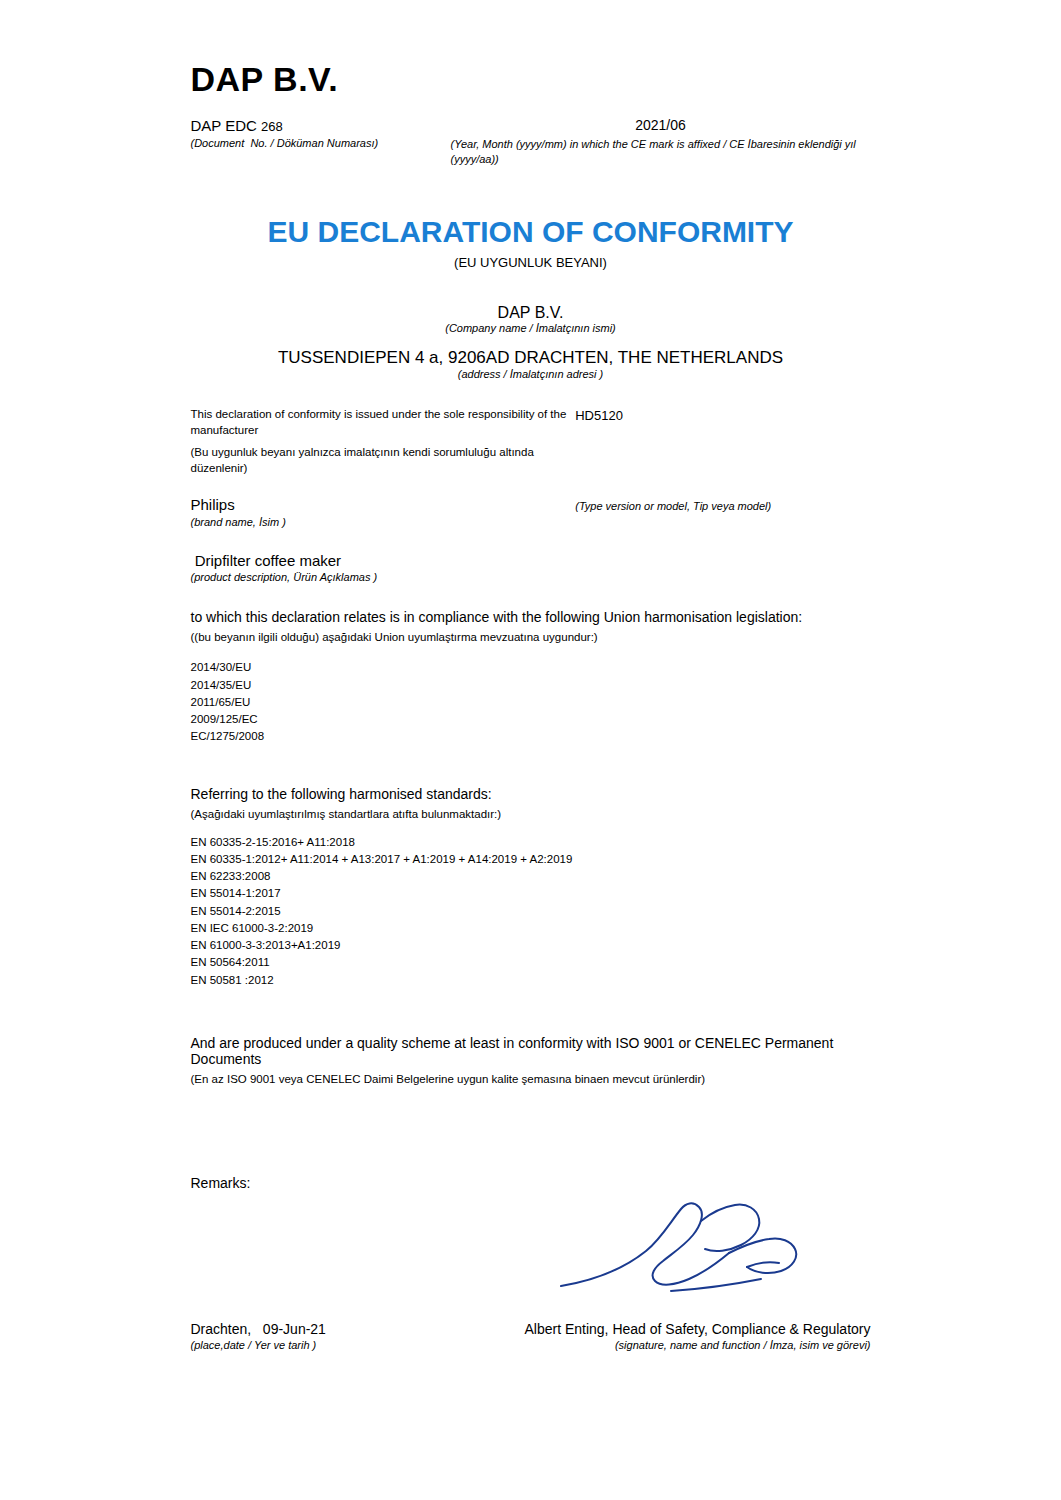DAP B.V.
DAP EDC 268
(Document No. / Döküman Numarası)
2021/06
(Year, Month (yyyy/mm) in which the CE mark is affixed / CE İbaresinin eklendiği yıl (yyyy/aa))
EU DECLARATION OF CONFORMITY
(EU UYGUNLUK BEYANI)
DAP B.V.
(Company name / İmalatçının ismi)
TUSSENDIEPEN 4 a, 9206AD DRACHTEN, THE NETHERLANDS
(address / İmalatçının adresi )
This declaration of conformity is issued under the sole responsibility of the manufacturer
(Bu uygunluk beyanı yalnızca imalatçının kendi sorumluluğu altında düzenlenir)
HD5120
Philips
(brand name, İsim )
(Type version or model, Tip veya model)
Dripfilter coffee maker
(product description, Ürün Açıklamas )
to which this declaration relates is in compliance with the following Union harmonisation legislation:
((bu beyanın ilgili olduğu) aşağıdaki Union uyumlaştırma mevzuatına uygundur:)
2014/30/EU
2014/35/EU
2011/65/EU
2009/125/EC
EC/1275/2008
Referring to the following harmonised standards:
(Aşağıdaki uyumlaştırılmış standartlara atıfta bulunmaktadır:)
EN 60335-2-15:2016+ A11:2018
EN 60335-1:2012+ A11:2014 + A13:2017 + A1:2019 + A14:2019 + A2:2019
EN 62233:2008
EN 55014-1:2017
EN 55014-2:2015
EN IEC 61000-3-2:2019
EN 61000-3-3:2013+A1:2019
EN 50564:2011
EN 50581 :2012
And are produced under a quality scheme at least in conformity with ISO 9001 or CENELEC Permanent Documents
(En az ISO 9001 veya CENELEC Daimi Belgelerine uygun kalite şemasına binaen mevcut ürünlerdir)
Remarks:
Drachten, 09-Jun-21
(place,date / Yer ve tarih )
Albert Enting, Head of Safety, Compliance & Regulatory
(signature, name and function / İmza, isim ve görevi)